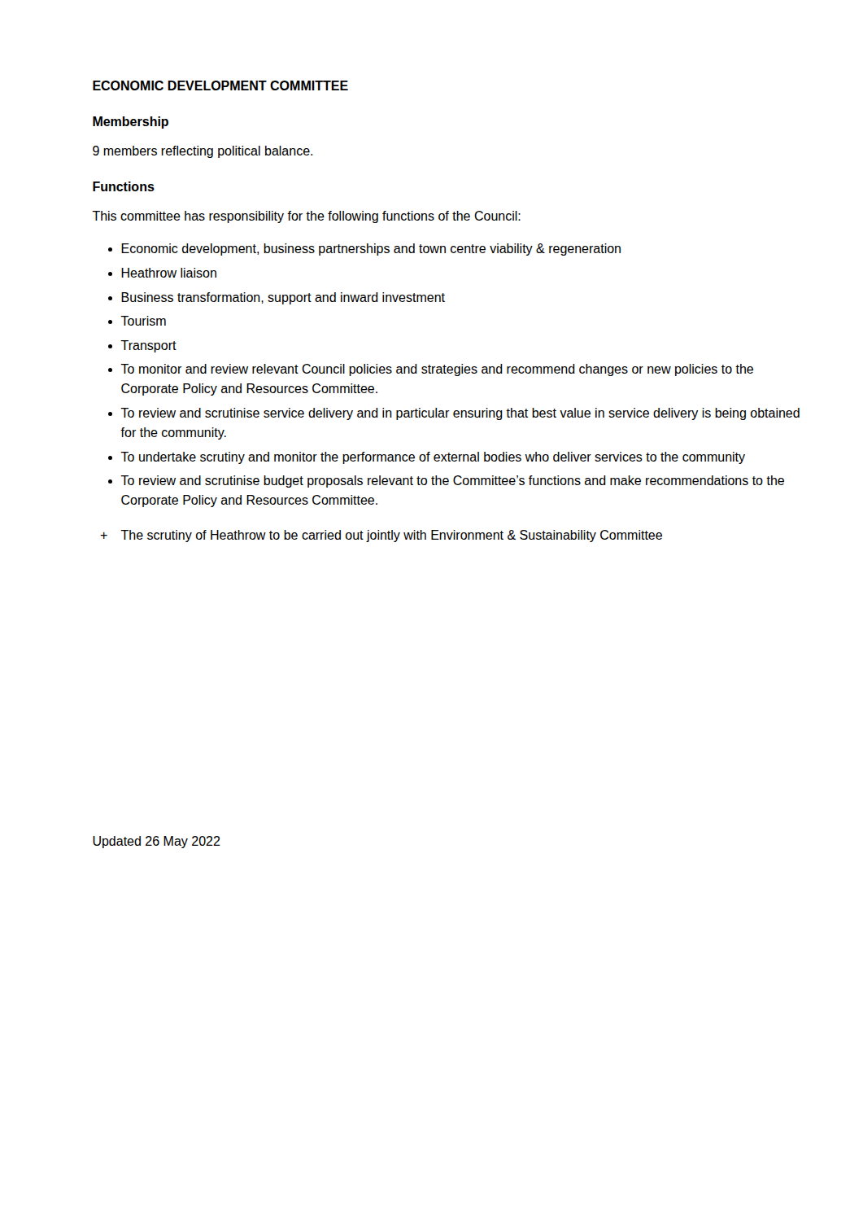Economic Development Committee
Membership
9 members reflecting political balance.
Functions
This committee has responsibility for the following functions of the Council:
Economic development, business partnerships and town centre viability & regeneration
Heathrow liaison
Business transformation, support and inward investment
Tourism
Transport
To monitor and review relevant Council policies and strategies and recommend changes or new policies to the Corporate Policy and Resources Committee.
To review and scrutinise service delivery and in particular ensuring that best value in service delivery is being obtained for the community.
To undertake scrutiny and monitor the performance of external bodies who deliver services to the community
To review and scrutinise budget proposals relevant to the Committee’s functions and make recommendations to the Corporate Policy and Resources Committee.
+The scrutiny of Heathrow to be carried out jointly with Environment & Sustainability Committee
Updated 26 May 2022